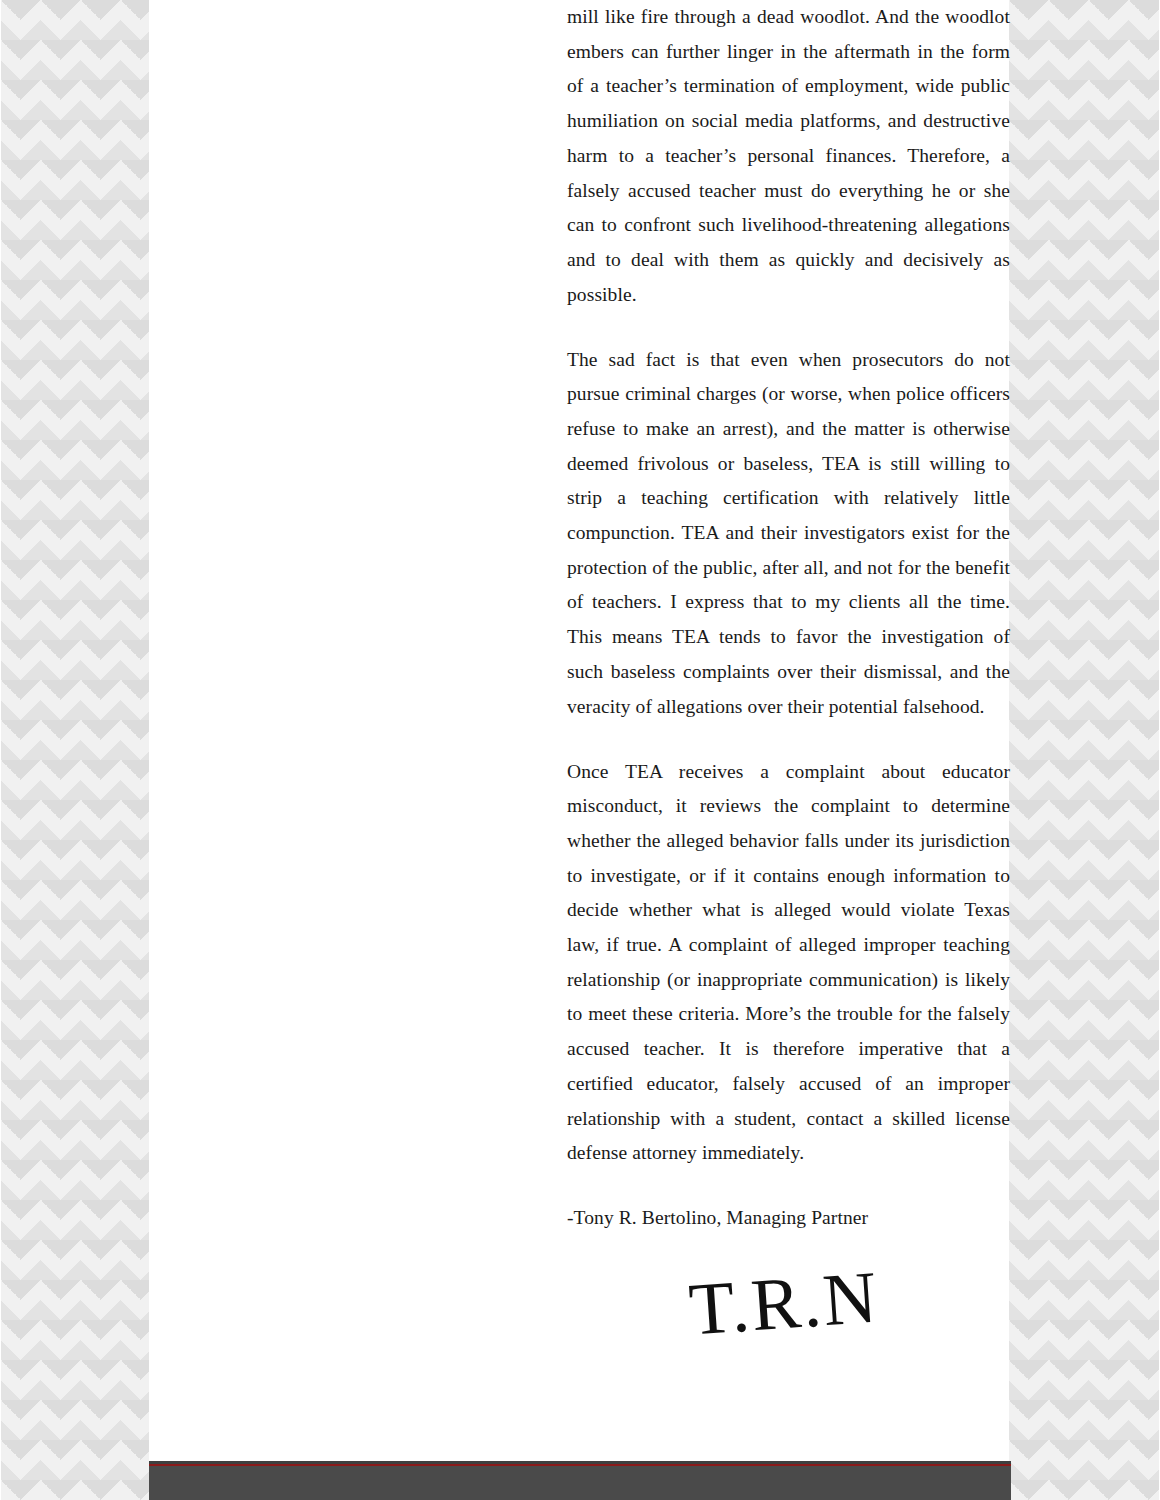mill like fire through a dead woodlot. And the woodlot embers can further linger in the aftermath in the form of a teacher’s termination of employment, wide public humiliation on social media platforms, and destructive harm to a teacher’s personal finances. Therefore, a falsely accused teacher must do everything he or she can to confront such livelihood-threatening allegations and to deal with them as quickly and decisively as possible.
The sad fact is that even when prosecutors do not pursue criminal charges (or worse, when police officers refuse to make an arrest), and the matter is otherwise deemed frivolous or baseless, TEA is still willing to strip a teaching certification with relatively little compunction. TEA and their investigators exist for the protection of the public, after all, and not for the benefit of teachers. I express that to my clients all the time. This means TEA tends to favor the investigation of such baseless complaints over their dismissal, and the veracity of allegations over their potential falsehood.
Once TEA receives a complaint about educator misconduct, it reviews the complaint to determine whether the alleged behavior falls under its jurisdiction to investigate, or if it contains enough information to decide whether what is alleged would violate Texas law, if true. A complaint of alleged improper teaching relationship (or inappropriate communication) is likely to meet these criteria. More’s the trouble for the falsely accused teacher. It is therefore imperative that a certified educator, falsely accused of an improper relationship with a student, contact a skilled license defense attorney immediately.
-Tony R. Bertolino, Managing Partner
T.R.N